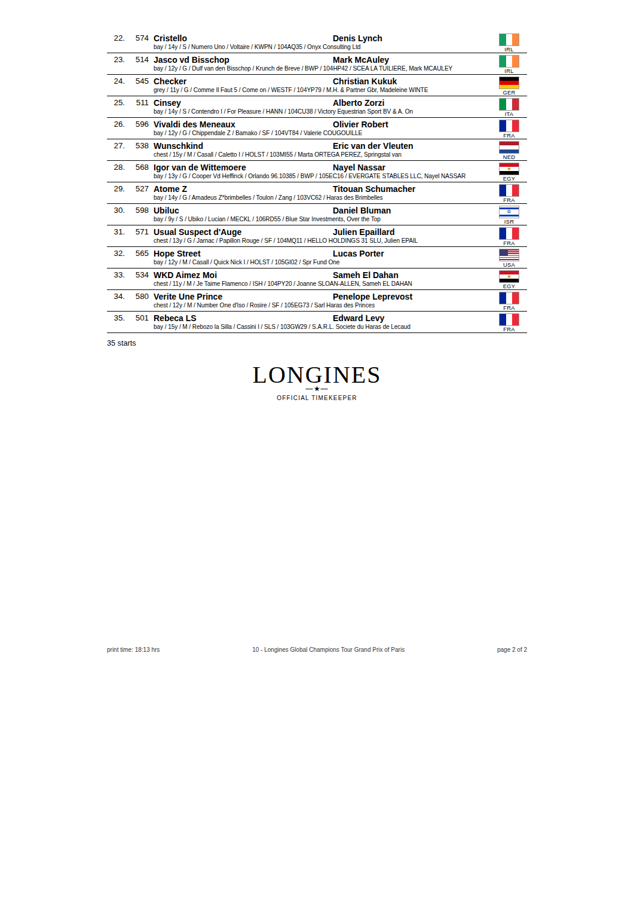| 22. | 574 | Cristello | Denis Lynch | IRL |
| | | bay / 14y / S / Numero Uno / Voltaire / KWPN / 104AQ35 / Onyx Consulting Ltd |
| 23. | 514 | Jasco vd Bisschop | Mark McAuley | IRL |
| | | bay / 12y / G / Dulf van den Bisschop / Krunch de Breve / BWP / 104HP42 / SCEA LA TUILIERE, Mark MCAULEY |
| 24. | 545 | Checker | Christian Kukuk | GER |
| | | grey / 11y / G / Comme Il Faut 5 / Come on / WESTF / 104YP79 / M.H. & Partner Gbr, Madeleine WINTE |
| 25. | 511 | Cinsey | Alberto Zorzi | ITA |
| | | bay / 14y / S / Contendro I / For Pleasure / HANN / 104CU38 / Victory Equestrian Sport BV & A. On |
| 26. | 596 | Vivaldi des Meneaux | Olivier Robert | FRA |
| | | bay / 12y / G / Chippendale Z / Bamako / SF / 104VT84 / Valerie COUGOUILLE |
| 27. | 538 | Wunschkind | Eric van der Vleuten | NED |
| | | chest / 15y / M / Casall / Caletto I / HOLST / 103MI55 / Marta ORTEGA PEREZ, Springstal van |
| 28. | 568 | Igor van de Wittemoere | Nayel Nassar | EGY |
| | | bay / 13y / G / Cooper Vd Heffinck / Orlando 96.10385 / BWP / 105EC16 / EVERGATE STABLES LLC, Nayel NASSAR |
| 29. | 527 | Atome Z | Titouan Schumacher | FRA |
| | | bay / 14y / G / Amadeus Z*brimbelles / Toulon / Zang / 103VC62 / Haras des Brimbelles |
| 30. | 598 | Ubiluc | Daniel Bluman | ✡ ISR |
| | | bay / 9y / S / Ubiko / Lucian / MECKL / 106RD55 / Blue Star Investments, Over the Top |
| 31. | 571 | Usual Suspect d'Auge | Julien Epaillard | FRA |
| | | chest / 13y / G / Jarnac / Papillon Rouge / SF / 104MQ11 / HELLO HOLDINGS 31 SLU, Julien EPAIL |
| 32. | 565 | Hope Street | Lucas Porter | USA |
| | | bay / 12y / M / Casall / Quick Nick I / HOLST / 105GI02 / Spr Fund One |
| 33. | 534 | WKD Aimez Moi | Sameh El Dahan | EGY |
| | | chest / 11y / M / Je Taime Flamenco / ISH / 104PY20 / Joanne SLOAN-ALLEN, Sameh EL DAHAN |
| 34. | 580 | Verite Une Prince | Penelope Leprevost | FRA |
| | | chest / 12y / M / Number One d'Iso / Rosire / SF / 105EG73 / Sarl Haras des Princes |
| 35. | 501 | Rebeca LS | Edward Levy | FRA |
| | | bay / 15y / M / Rebozo la Silla / Cassini I / SLS / 103GW29 / S.A.R.L. Societe du Haras de Lecaud |
35 starts
LONGINES
—★—
OFFICIAL TIMEKEEPER
print time: 18:13 hrs page 2 of 2
10 - Longines Global Champions Tour Grand Prix of Paris